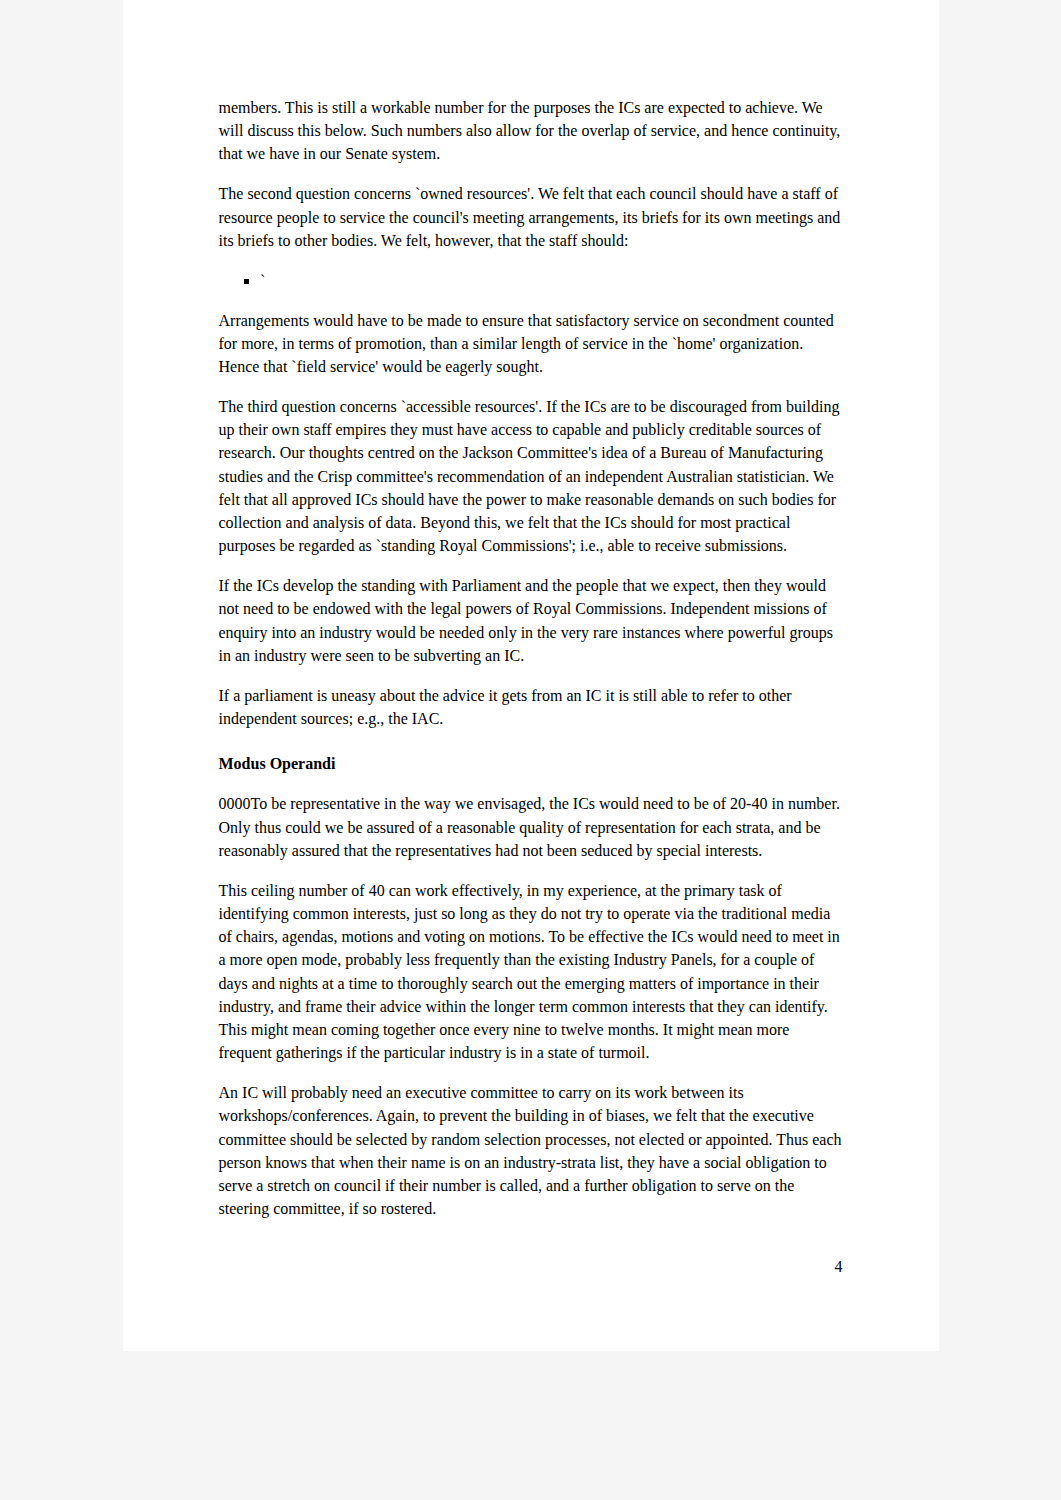members. This is still a workable number for the purposes the ICs are expected to achieve. We will discuss this below. Such numbers also allow for the overlap of service, and hence continuity, that we have in our Senate system.
The second question concerns `owned resources'. We felt that each council should have a staff of resource people to service the council's meeting arrangements, its briefs for its own meetings and its briefs to other bodies. We felt, however, that the staff should:
`
Arrangements would have to be made to ensure that satisfactory service on secondment counted for more, in terms of promotion, than a similar length of service in the `home' organization. Hence that `field service' would be eagerly sought.
The third question concerns `accessible resources'. If the ICs are to be discouraged from building up their own staff empires they must have access to capable and publicly creditable sources of research. Our thoughts centred on the Jackson Committee's idea of a Bureau of Manufacturing studies and the Crisp committee's recommendation of an independent Australian statistician. We felt that all approved ICs should have the power to make reasonable demands on such bodies for collection and analysis of data. Beyond this, we felt that the ICs should for most practical purposes be regarded as `standing Royal Commissions'; i.e., able to receive submissions.
If the ICs develop the standing with Parliament and the people that we expect, then they would not need to be endowed with the legal powers of Royal Commissions. Independent missions of enquiry into an industry would be needed only in the very rare instances where powerful groups in an industry were seen to be subverting an IC.
If a parliament is uneasy about the advice it gets from an IC it is still able to refer to other independent sources; e.g., the IAC.
Modus Operandi
0000To be representative in the way we envisaged, the ICs would need to be of 20-40 in number. Only thus could we be assured of a reasonable quality of representation for each strata, and be reasonably assured that the representatives had not been seduced by special interests.
This ceiling number of 40 can work effectively, in my experience, at the primary task of identifying common interests, just so long as they do not try to operate via the traditional media of chairs, agendas, motions and voting on motions. To be effective the ICs would need to meet in a more open mode, probably less frequently than the existing Industry Panels, for a couple of days and nights at a time to thoroughly search out the emerging matters of importance in their industry, and frame their advice within the longer term common interests that they can identify. This might mean coming together once every nine to twelve months. It might mean more frequent gatherings if the particular industry is in a state of turmoil.
An IC will probably need an executive committee to carry on its work between its workshops/conferences. Again, to prevent the building in of biases, we felt that the executive committee should be selected by random selection processes, not elected or appointed. Thus each person knows that when their name is on an industry-strata list, they have a social obligation to serve a stretch on council if their number is called, and a further obligation to serve on the steering committee, if so rostered.
4